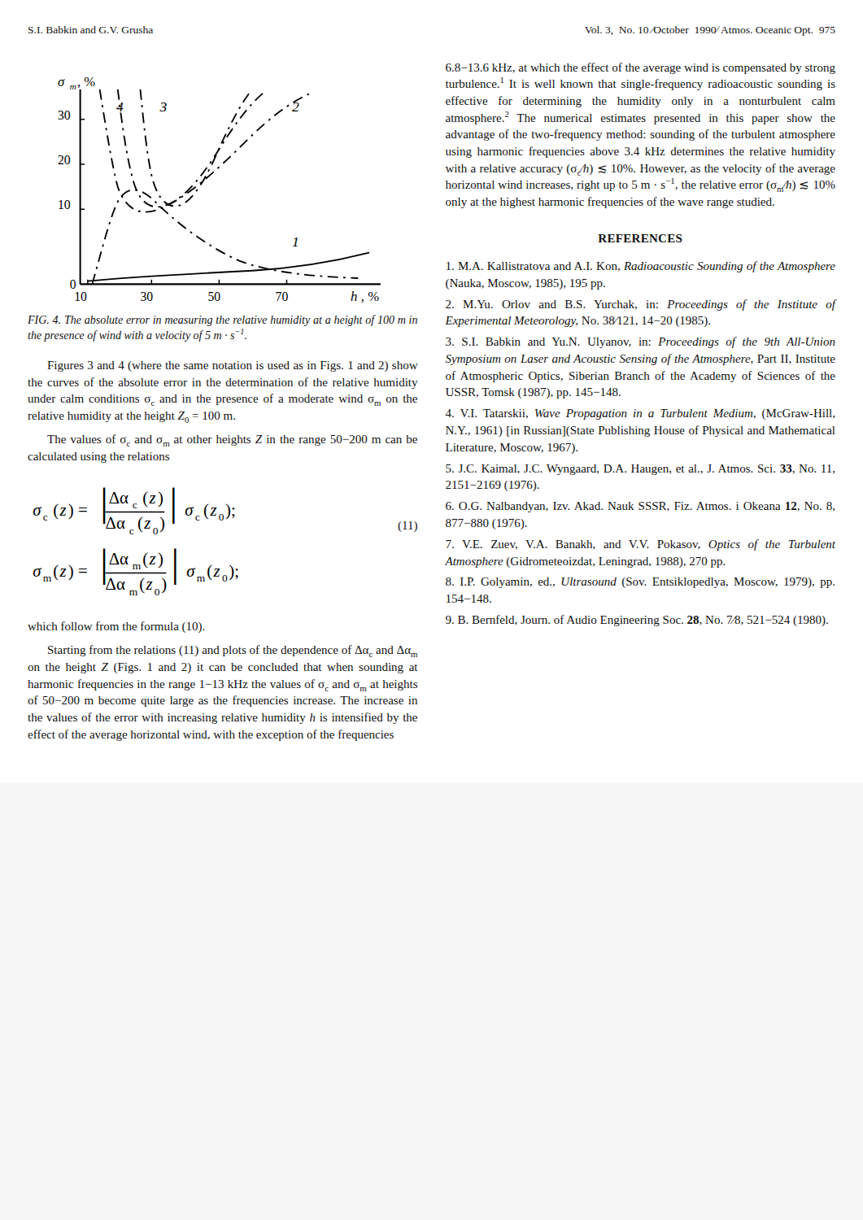S.I. Babkin and G.V. Grusha
Vol. 3, No. 10 ∕October 1990∕ Atmos. Oceanic Opt. 975
FIG. 4. The absolute error in measuring the relative humidity at a height of 100 m in the presence of wind with a velocity of 5 m · s−1.
Figures 3 and 4 (where the same notation is used as in Figs. 1 and 2) show the curves of the absolute error in the determination of the relative humidity under calm conditions σc and in the presence of a moderate wind σm on the relative humidity at the height Z0 = 100 m.
The values of σc and σm at other heights Z in the range 50−200 m can be calculated using the relations
(11)
which follow from the formula (10).
Starting from the relations (11) and plots of the dependence of Δαc and Δαm on the height Z (Figs. 1 and 2) it can be concluded that when sounding at harmonic frequencies in the range 1−13 kHz the values of σc and σm at heights of 50−200 m become quite large as the frequencies increase. The increase in the values of the error with increasing relative humidity h is intensified by the effect of the average horizontal wind, with the exception of the frequencies
6.8−13.6 kHz, at which the effect of the average wind is compensated by strong turbulence.1 It is well known that single-frequency radioacoustic sounding is effective for determining the humidity only in a nonturbulent calm atmosphere.2 The numerical estimates presented in this paper show the advantage of the two-frequency method: sounding of the turbulent atmosphere using harmonic frequencies above 3.4 kHz determines the relative humidity with a relative accuracy (σc∕h) ≲ 10%. However, as the velocity of the average horizontal wind increases, right up to 5 m · s−1, the relative error (σm∕h) ≲ 10% only at the highest harmonic frequencies of the wave range studied.
REFERENCES
1. M.A. Kallistratova and A.I. Kon, Radioacoustic Sounding of the Atmosphere (Nauka, Moscow, 1985), 195 pp.
2. M.Yu. Orlov and B.S. Yurchak, in: Proceedings of the Institute of Experimental Meteorology, No. 38∕121, 14−20 (1985).
3. S.I. Babkin and Yu.N. Ulyanov, in: Proceedings of the 9th All-Union Symposium on Laser and Acoustic Sensing of the Atmosphere, Part II, Institute of Atmospheric Optics, Siberian Branch of the Academy of Sciences of the USSR, Tomsk (1987), pp. 145−148.
4. V.I. Tatarskii, Wave Propagation in a Turbulent Medium, (McGraw-Hill, N.Y., 1961) [in Russian](State Publishing House of Physical and Mathematical Literature, Moscow, 1967).
5. J.C. Kaimal, J.C. Wyngaard, D.A. Haugen, et al., J. Atmos. Sci. 33, No. 11, 2151−2169 (1976).
6. O.G. Nalbandyan, Izv. Akad. Nauk SSSR, Fiz. Atmos. i Okeana 12, No. 8, 877−880 (1976).
7. V.E. Zuev, V.A. Banakh, and V.V. Pokasov, Optics of the Turbulent Atmosphere (Gidrometeoizdat, Leningrad, 1988), 270 pp.
8. I.P. Golyamin, ed., Ultrasound (Sov. Entsiklopedlya, Moscow, 1979), pp. 154−148.
9. B. Bernfeld, Journ. of Audio Engineering Soc. 28, No. 7∕8, 521−524 (1980).